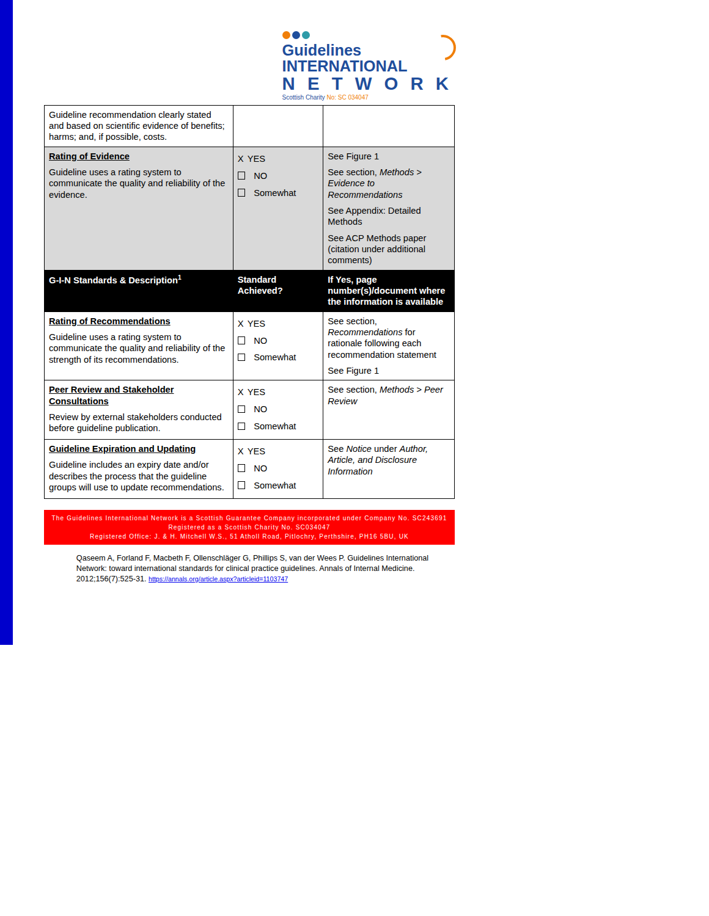Guidelines INTERNATIONAL N E T W O R K Scottish Charity No: SC 034047
| Guideline recommendation clearly stated and based on scientific evidence of benefits; harms; and, if possible, costs. | | |
| Rating of Evidence Guideline uses a rating system to communicate the quality and reliability of the evidence. | X YES NO Somewhat | See Figure 1 See section, Methods > Evidence to Recommendations See Appendix: Detailed Methods See ACP Methods paper (citation under additional comments) |
| G-I-N Standards & Description 1 | Standard Achieved? | If Yes, page number(s)/document where the information is available |
| Rating of Recommendations Guideline uses a rating system to communicate the quality and reliability of the strength of its recommendations. | X YES NO Somewhat | See section, Recommendations for rationale following each recommendation statement See Figure 1 |
| Peer Review and Stakeholder Consultations Review by external stakeholders conducted before guideline publication. | X YES NO Somewhat | See section, Methods > Peer Review |
| Guideline Expiration and Updating Guideline includes an expiry date and/or describes the process that the guideline groups will use to update recommendations. | X YES NO Somewhat | See Notice under Author, Article, and Disclosure Information |
The Guidelines International Network is a Scottish Guarantee Company incorporated under Company No. SC243691
Registered as a Scottish Charity No. SC034047
Registered Office: J. & H. Mitchell W.S., 51 Atholl Road, Pitlochry, Perthshire, PH16 5BU, UK
Qaseem A, Forland F, Macbeth F, Ollenschläger G, Phillips S, van der Wees P. Guidelines International Network: toward international standards for clinical practice guidelines. Annals of Internal Medicine. 2012;156(7):525-31. https://annals.org/article.aspx?articleid=1103747